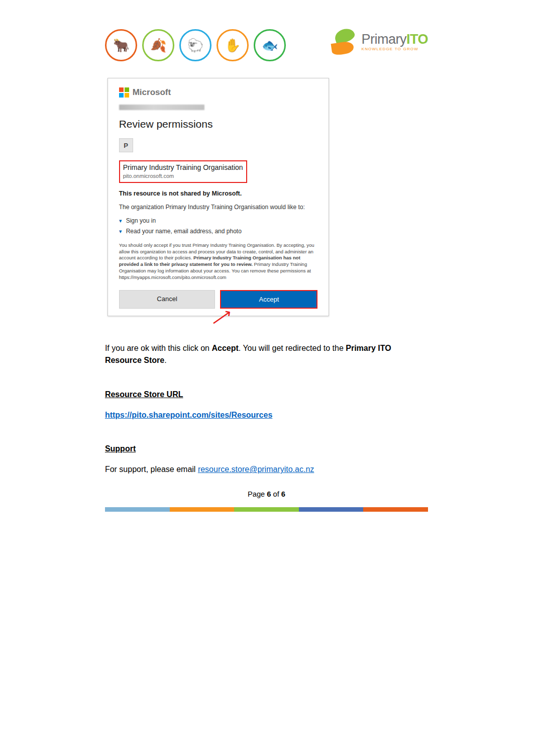🐂
🍂
🐑
✋
🐟
Primary ITO
Knowledge to Grow
Microsoft
Review permissions
P
Primary Industry Training Organisation
pito.onmicrosoft.com
This resource is not shared by Microsoft.
The organization Primary Industry Training Organisation would like to:
▾Sign you in
▾Read your name, email address, and photo
You should only accept if you trust Primary Industry Training Organisation. By accepting, you allow this organization to access and process your data to create, control, and administer an account according to their policies. Primary Industry Training Organisation has not provided a link to their privacy statement for you to review. Primary Industry Training Organisation may log information about your access. You can remove these permissions at https://myapps.microsoft.com/pito.onmicrosoft.com
Cancel
Accept
⟶
If you are ok with this click on Accept. You will get redirected to the Primary ITO Resource Store.
Resource Store URL
https://pito.sharepoint.com/sites/Resources
Support
For support, please email resource.store@primaryito.ac.nz
Page 6 of 6